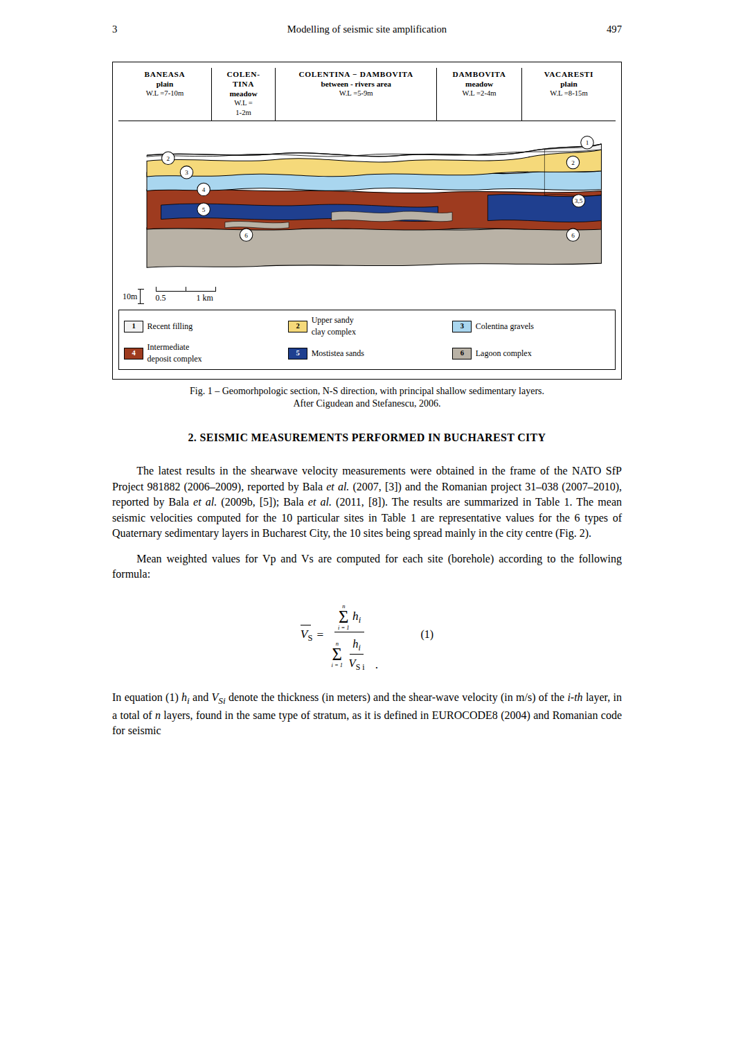3
Modelling of seismic site amplification
497
BANEASA
plain
W.L =7-10m
COLEN-
TINA
meadow
W.L =
1-2m
COLENTINA − DAMBOVITA
between - rivers area
W.L =5-9m
DAMBOVITA
meadow
W.L =2-4m
VACARESTI
plain
W.L =8-15m
1 2 2 3 4 5 3,5 6 6
10m
0.5 1 km
1 Recent filling
2 Upper sandy
clay complex
3 Colentina gravels
4 Intermediate
deposit complex
5 Mostistea sands
6 Lagoon complex
Fig. 1 – Geomorhpologic section, N-S direction, with principal shallow sedimentary layers.
After Cigudean and Stefanescu, 2006.
2. SEISMIC MEASUREMENTS PERFORMED IN BUCHAREST CITY
The latest results in the shearwave velocity measurements were obtained in the frame of the NATO SfP Project 981882 (2006–2009), reported by Bala et al. (2007, [3]) and the Romanian project 31–038 (2007–2010), reported by Bala et al. (2009b, [5]); Bala et al. (2011, [8]). The results are summarized in Table 1. The mean seismic velocities computed for the 10 particular sites in Table 1 are representative values for the 6 types of Quaternary sedimentary layers in Bucharest City, the 10 sites being spread mainly in the city centre (Fig. 2).
Mean weighted values for Vp and Vs are computed for each site (borehole) according to the following formula:
VS = n Σ i = 1 hi n Σ i = 1 hi VS i .
(1)
In equation (1) hi and VSi denote the thickness (in meters) and the shear-wave velocity (in m/s) of the i-th layer, in a total of n layers, found in the same type of stratum, as it is defined in EUROCODE8 (2004) and Romanian code for seismic